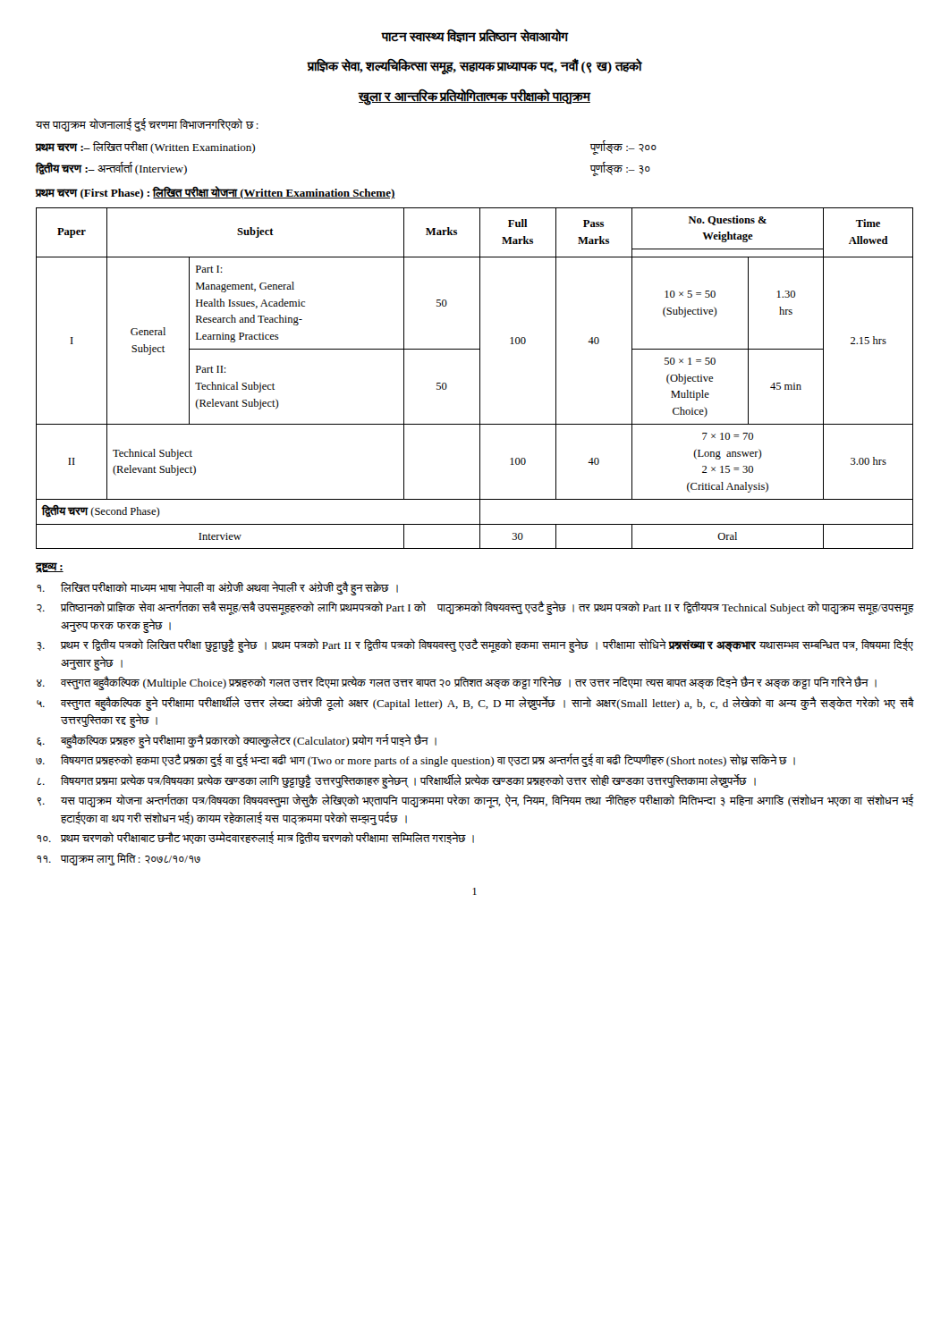पाटन स्वास्थ्य विज्ञान प्रतिष्ठान सेवाआयोग
प्राज्ञिक सेवा, शल्यचिकित्सा समूह, सहायक प्राध्यापक पद, नवौं (९ ख) तहको
खुला र आन्तरिक प्रतियोगितात्मक परीक्षाको पाठ्यक्रम
यस पाठ्यक्रम योजनालाई दुई चरणमा विभाजनगरिएको छ :
प्रथम चरण :– लिखित परीक्षा (Written Examination) पूर्णाङ्क :– २००
द्वितीय चरण :– अन्तर्वार्ता (Interview) पूर्णाङ्क :– ३०
प्रथम चरण (First Phase) : लिखित परीक्षा योजना (Written Examination Scheme)
| Paper | Subject | Marks | Full Marks | Pass Marks | No. Questions & Weightage | Time Allowed |
| --- | --- | --- | --- | --- | --- | --- |
| I | General Subject | Part I: Management, General Health Issues, Academic Research and Teaching- Learning Practices | 50 | 100 | 40 | 10 × 5 = 50 (Subjective) | 1.30 hrs | 2.15 hrs |
| Part II: Technical Subject (Relevant Subject) | 50 | 50 × 1 = 50 (Objective Multiple Choice) | 45 min |
| II | Technical Subject (Relevant Subject) | | 100 | 40 | 7 × 10 = 70 (Long answer) 2 × 15 = 30 (Critical Analysis) | 3.00 hrs |
| द्वितीय चरण (Second Phase) | |
| Interview | | 30 | | Oral | |
द्रष्टव्य :
१. लिखित परीक्षाको माध्यम भाषा नेपाली वा अंग्रेजी अथवा नेपाली र अंग्रेजी दुवै हुन सक्नेछ ।
२. प्रतिष्ठानको प्राज्ञिक सेवा अन्तर्गतका सबै समूह/सबै उपसमूहहरुको लागि प्रथमपत्रको Part I को पाठ्यक्रमको विषयवस्तु एउटै हुनेछ । तर प्रथम पत्रको Part II र द्वितीयपत्र Technical Subject को पाठ्यक्रम समूह/उपसमूह अनुरुप फरक फरक हुनेछ ।
३. प्रथम र द्वितीय पत्रको लिखित परीक्षा छुट्टाछुट्टै हुनेछ । प्रथम पत्रको Part II र द्वितीय पत्रको विषयवस्तु एउटै समूहको हकमा समान हुनेछ । परीक्षामा सोधिने प्रश्नसंख्या र अङ्कभार यथासम्भव सम्बन्धित पत्र, विषयमा दिईए अनुसार हुनेछ ।
४. वस्तुगत बहुवैकल्पिक (Multiple Choice) प्रश्नहरुको गलत उत्तर दिएमा प्रत्येक गलत उत्तर बापत २० प्रतिशत अङ्क कट्टा गरिनेछ । तर उत्तर नदिएमा त्यस बापत अङ्क दिइने छैन र अङ्क कट्टा पनि गरिने छैन ।
५. वस्तुगत बहुवैकल्पिक हुने परीक्षामा परीक्षार्थीले उत्तर लेख्दा अंग्रेजी ठूलो अक्षर (Capital letter) A, B, C, D मा लेख्नुपर्नेछ । सानो अक्षर(Small letter) a, b, c, d लेखेको वा अन्य कुनै सङ्केत गरेको भए सबै उत्तरपुस्तिका रद्द हुनेछ ।
६. बहुवैकल्पिक प्रश्नहरु हुने परीक्षामा कुनै प्रकारको क्याल्कुलेटर (Calculator) प्रयोग गर्न पाइने छैन ।
७. विषयगत प्रश्नहरुको हकमा एउटै प्रश्नका दुई वा दुई भन्दा बढी भाग (Two or more parts of a single question) वा एउटा प्रश्न अन्तर्गत दुई वा बढी टिप्पणीहरु (Short notes) सोध्न सकिने छ ।
८. विषयगत प्रश्नमा प्रत्येक पत्र/विषयका प्रत्येक खण्डका लागि छुट्टाछुट्टै उत्तरपुस्तिकाहरु हुनेछन् । परिक्षार्थीले प्रत्येक खण्डका प्रश्नहरुको उत्तर सोही खण्डका उत्तरपुस्तिकामा लेख्नुपर्नेछ ।
९. यस पाठ्यक्रम योजना अन्तर्गतका पत्र/विषयका विषयवस्तुमा जेसुकै लेखिएको भएतापनि पाठ्यक्रममा परेका कानून, ऐन, नियम, विनियम तथा नीतिहरु परीक्षाको मितिभन्दा ३ महिना अगाडि (संशोधन भएका वा संशोधन भई हटाईएका वा थप गरी संशोधन भई) कायम रहेकालाई यस पाठ्क्रममा परेको सम्झनु पर्दछ ।
१०. प्रथम चरणको परीक्षाबाट छनौट भएका उम्मेदवारहरुलाई मात्र द्वितीय चरणको परीक्षामा सम्मिलित गराइनेछ ।
११. पाठ्यक्रम लागु मिति : २०७८/१०/१७
1